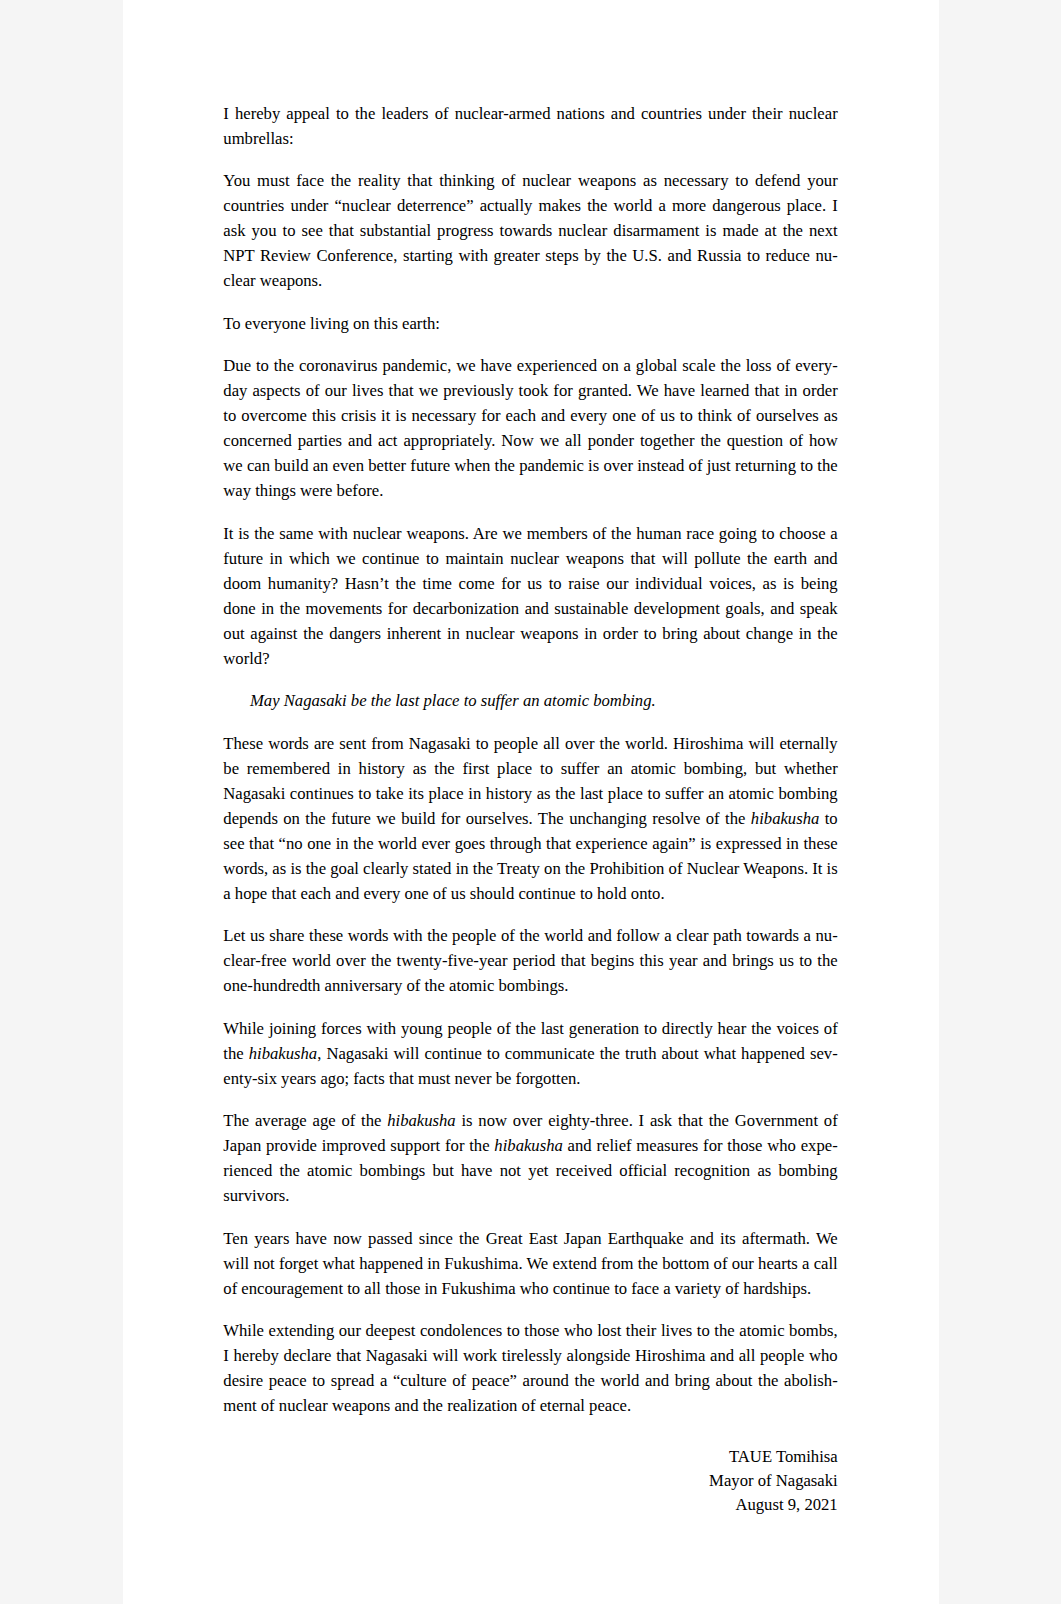I hereby appeal to the leaders of nuclear-armed nations and countries under their nuclear umbrellas:
You must face the reality that thinking of nuclear weapons as necessary to defend your countries under “nuclear deterrence” actually makes the world a more dangerous place. I ask you to see that substantial progress towards nuclear disarmament is made at the next NPT Review Conference, starting with greater steps by the U.S. and Russia to reduce nuclear weapons.
To everyone living on this earth:
Due to the coronavirus pandemic, we have experienced on a global scale the loss of everyday aspects of our lives that we previously took for granted. We have learned that in order to overcome this crisis it is necessary for each and every one of us to think of ourselves as concerned parties and act appropriately. Now we all ponder together the question of how we can build an even better future when the pandemic is over instead of just returning to the way things were before.
It is the same with nuclear weapons. Are we members of the human race going to choose a future in which we continue to maintain nuclear weapons that will pollute the earth and doom humanity? Hasn’t the time come for us to raise our individual voices, as is being done in the movements for decarbonization and sustainable development goals, and speak out against the dangers inherent in nuclear weapons in order to bring about change in the world?
May Nagasaki be the last place to suffer an atomic bombing.
These words are sent from Nagasaki to people all over the world. Hiroshima will eternally be remembered in history as the first place to suffer an atomic bombing, but whether Nagasaki continues to take its place in history as the last place to suffer an atomic bombing depends on the future we build for ourselves. The unchanging resolve of the hibakusha to see that “no one in the world ever goes through that experience again” is expressed in these words, as is the goal clearly stated in the Treaty on the Prohibition of Nuclear Weapons. It is a hope that each and every one of us should continue to hold onto.
Let us share these words with the people of the world and follow a clear path towards a nuclear-free world over the twenty-five-year period that begins this year and brings us to the one-hundredth anniversary of the atomic bombings.
While joining forces with young people of the last generation to directly hear the voices of the hibakusha, Nagasaki will continue to communicate the truth about what happened seventy-six years ago; facts that must never be forgotten.
The average age of the hibakusha is now over eighty-three. I ask that the Government of Japan provide improved support for the hibakusha and relief measures for those who experienced the atomic bombings but have not yet received official recognition as bombing survivors.
Ten years have now passed since the Great East Japan Earthquake and its aftermath. We will not forget what happened in Fukushima. We extend from the bottom of our hearts a call of encouragement to all those in Fukushima who continue to face a variety of hardships.
While extending our deepest condolences to those who lost their lives to the atomic bombs, I hereby declare that Nagasaki will work tirelessly alongside Hiroshima and all people who desire peace to spread a “culture of peace” around the world and bring about the abolishment of nuclear weapons and the realization of eternal peace.
TAUE Tomihisa Mayor of Nagasaki August 9, 2021